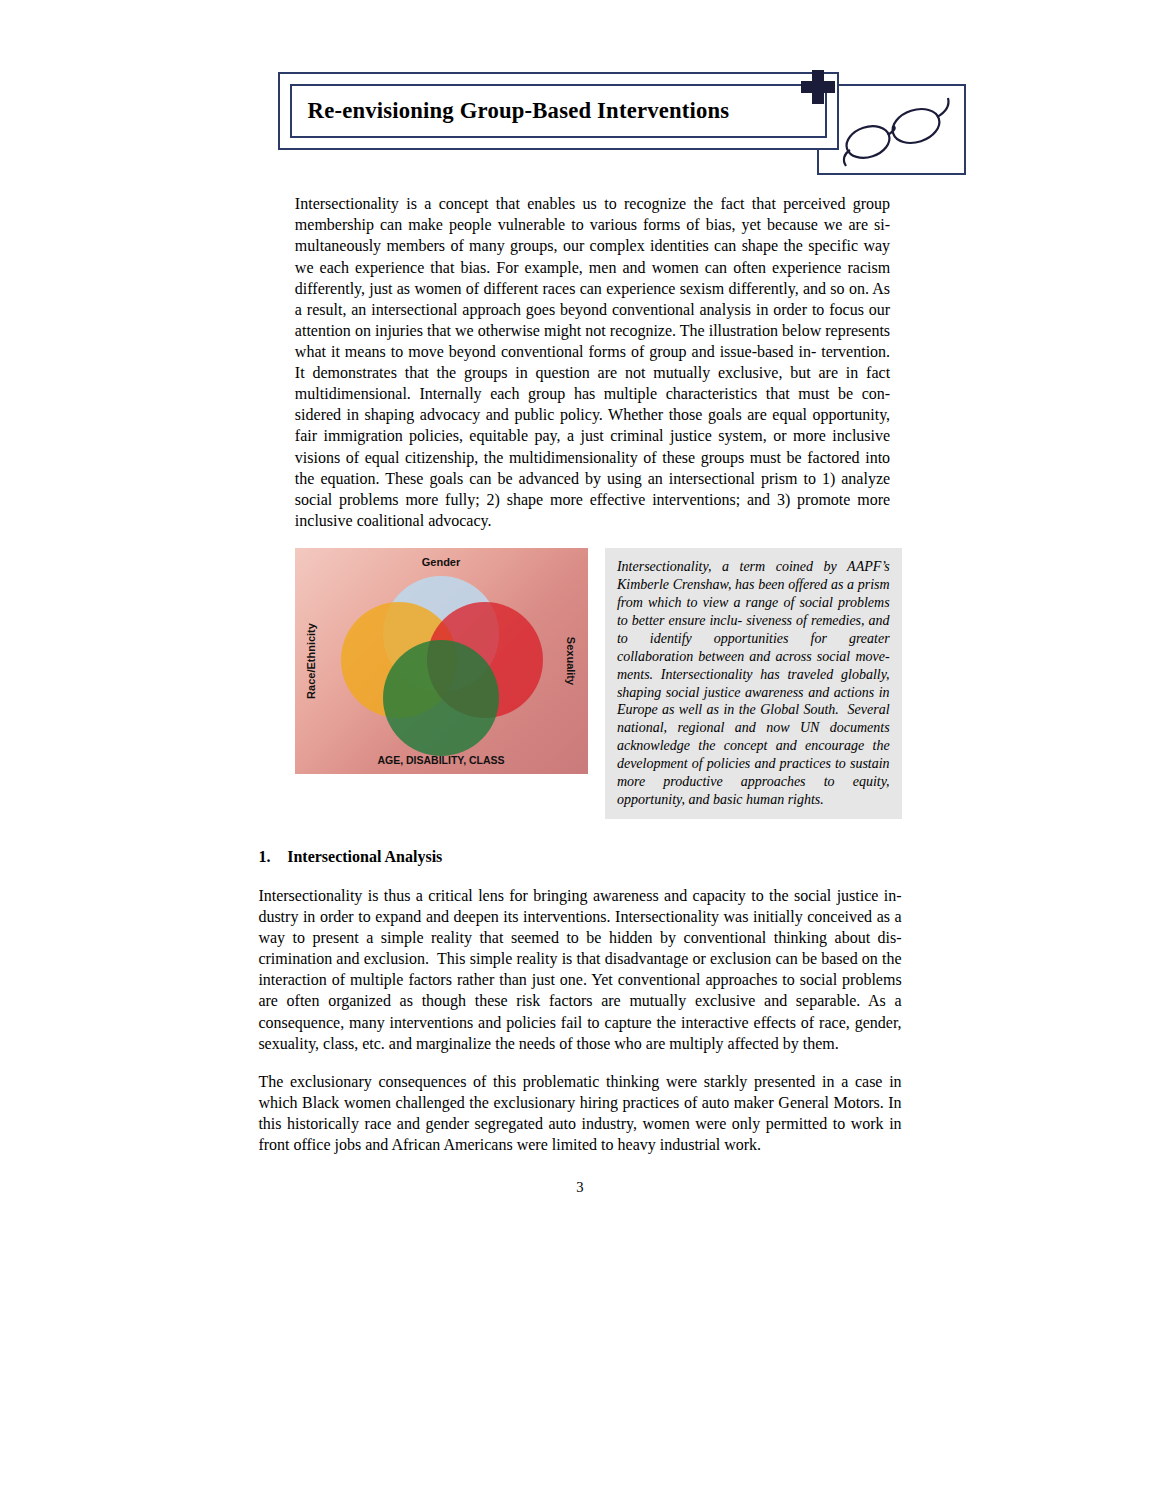Re-envisioning Group-Based Interventions
Intersectionality is a concept that enables us to recognize the fact that perceived group membership can make people vulnerable to various forms of bias, yet because we are si- multaneously members of many groups, our complex identities can shape the specific way we each experience that bias. For example, men and women can often experience racism differently, just as women of different races can experience sexism differently, and so on. As a result, an intersectional approach goes beyond conventional analysis in order to focus our attention on injuries that we otherwise might not recognize. The illustration below represents what it means to move beyond conventional forms of group and issue-based in- tervention. It demonstrates that the groups in question are not mutually exclusive, but are in fact multidimensional. Internally each group has multiple characteristics that must be con- sidered in shaping advocacy and public policy. Whether those goals are equal opportunity, fair immigration policies, equitable pay, a just criminal justice system, or more inclusive visions of equal citizenship, the multidimensionality of these groups must be factored into the equation. These goals can be advanced by using an intersectional prism to 1) analyze social problems more fully; 2) shape more effective interventions; and 3) promote more inclusive coalitional advocacy.
Gender Race/Ethnicity Sexuality AGE, DISABILITY, CLASS
Intersectionality, a term coined by AAPF’s Kimberle Crenshaw, has been offered as a prism from which to view a range of social problems to better ensure inclu- siveness of remedies, and to identify opportunities for greater collaboration between and across social move- ments. Intersectionality has traveled globally, shaping social justice awareness and actions in Europe as well as in the Global South. Several national, regional and now UN documents acknowledge the concept and encourage the development of policies and practices to sustain more productive approaches to equity, opportunity, and basic human rights.
1. Intersectional Analysis
Intersectionality is thus a critical lens for bringing awareness and capacity to the social justice in- dustry in order to expand and deepen its interventions. Intersectionality was initially conceived as a way to present a simple reality that seemed to be hidden by conventional thinking about dis- crimination and exclusion. This simple reality is that disadvantage or exclusion can be based on the interaction of multiple factors rather than just one. Yet conventional approaches to social problems are often organized as though these risk factors are mutually exclusive and separable. As a consequence, many interventions and policies fail to capture the interactive effects of race, gender, sexuality, class, etc. and marginalize the needs of those who are multiply affected by them.
The exclusionary consequences of this problematic thinking were starkly presented in a case in which Black women challenged the exclusionary hiring practices of auto maker General Motors. In this historically race and gender segregated auto industry, women were only permitted to work in front office jobs and African Americans were limited to heavy industrial work.
3